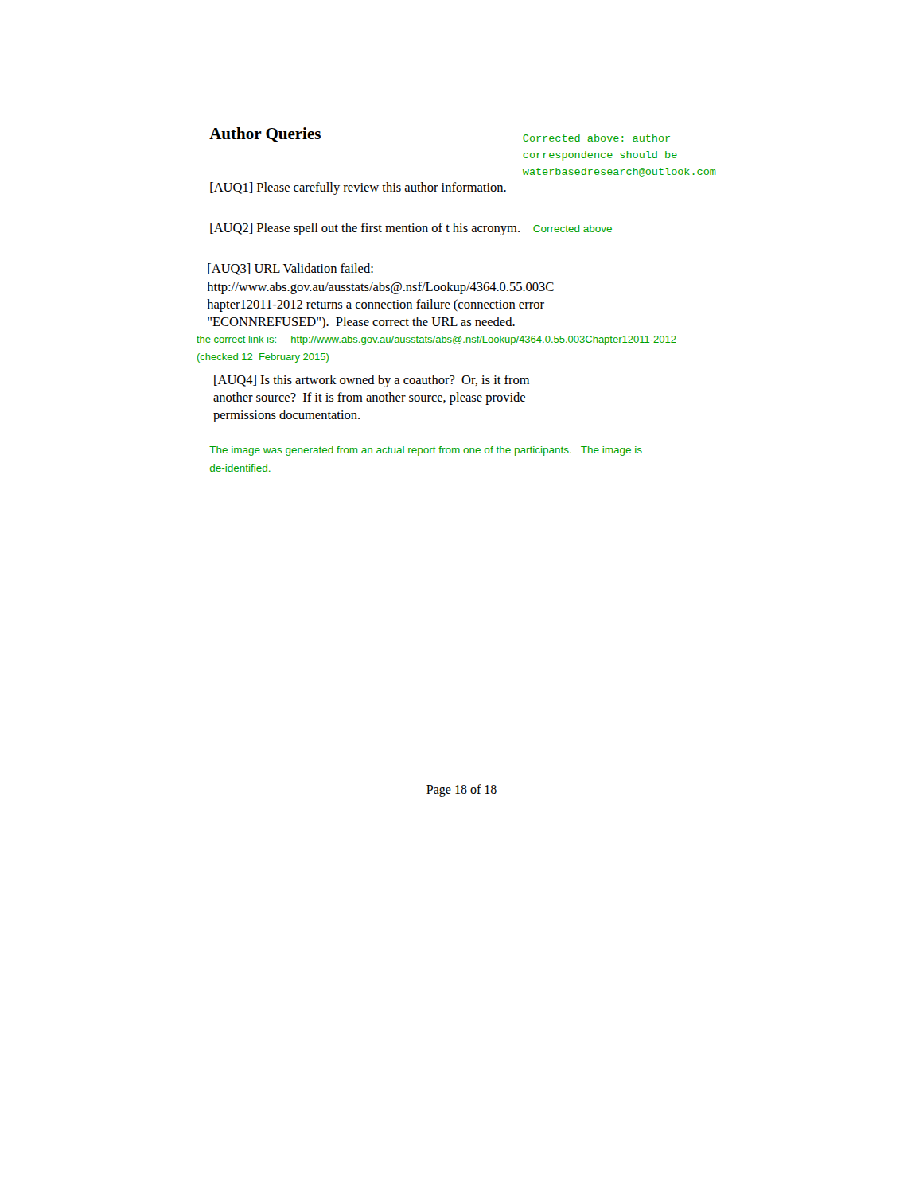Corrected above: author
correspondence should be
waterbasedresearch@outlook.com
Author Queries
[AUQ1] Please carefully review this author information.
[AUQ2] Please spell out the first mention of t his acronym. Corrected above
[AUQ3] URL Validation failed:
http://www.abs.gov.au/ausstats/abs@.nsf/Lookup/4364.0.55.003C
hapter12011-2012 returns a connection failure (connection error
"ECONNREFUSED"). Please correct the URL as needed.
the correct link is:http://www.abs.gov.au/ausstats/abs@.nsf/Lookup/4364.0.55.003Chapter12011-2012
(checked 12 February 2015)
[AUQ4] Is this artwork owned by a coauthor? Or, is it from
another source? If it is from another source, please provide
permissions documentation.
The image was generated from an actual report from one of the participants. The image is
de-identified.
Page 18 of 18